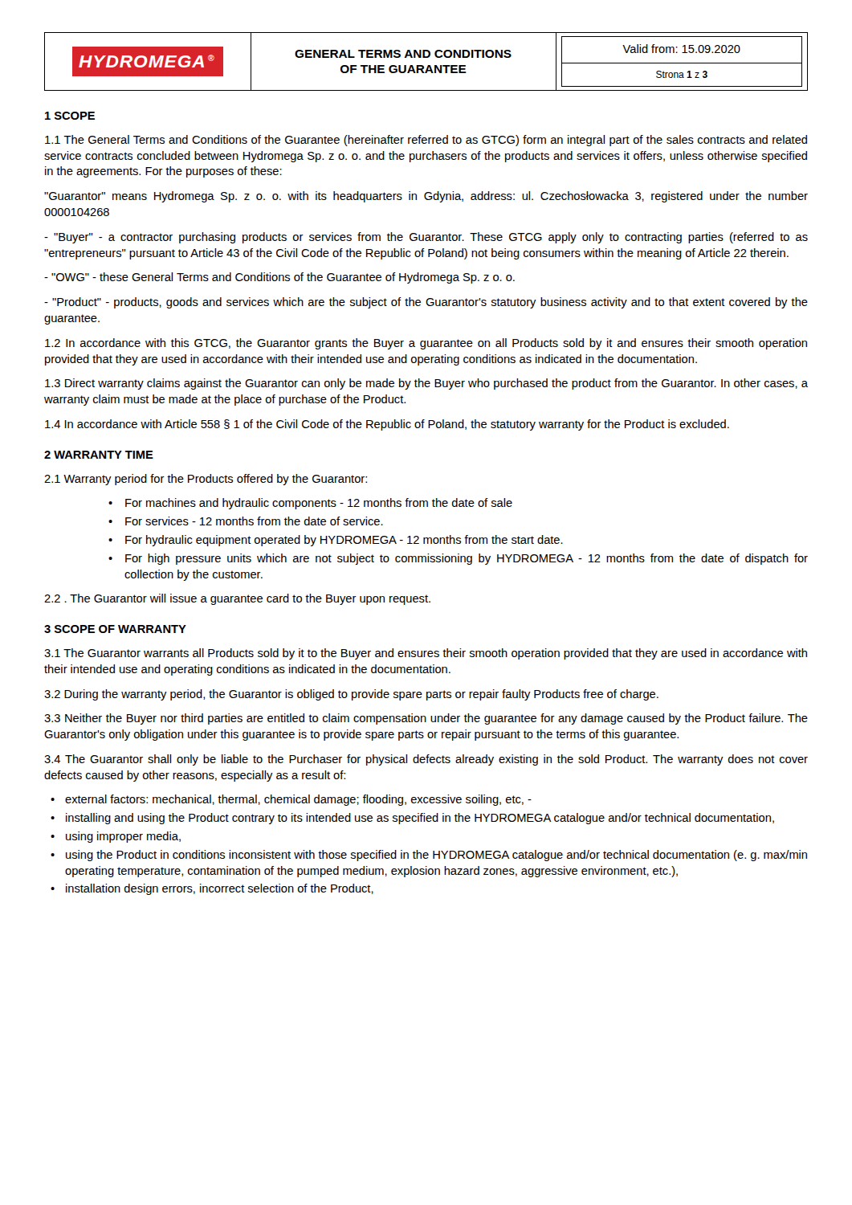| HYDROMEGA ® | GENERAL TERMS AND CONDITIONS OF THE GUARANTEE | / Valid from: 15.09.2020 / / Strona 1 z 3 / |
1 SCOPE
1.1 The General Terms and Conditions of the Guarantee (hereinafter referred to as GTCG) form an integral part of the sales contracts and related service contracts concluded between Hydromega Sp. z o. o. and the purchasers of the products and services it offers, unless otherwise specified in the agreements. For the purposes of these:
"Guarantor" means Hydromega Sp. z o. o. with its headquarters in Gdynia, address: ul. Czechosłowacka 3, registered under the number 0000104268
- "Buyer" - a contractor purchasing products or services from the Guarantor. These GTCG apply only to contracting parties (referred to as "entrepreneurs" pursuant to Article 43 of the Civil Code of the Republic of Poland) not being consumers within the meaning of Article 22 therein.
- "OWG" - these General Terms and Conditions of the Guarantee of Hydromega Sp. z o. o.
- "Product" - products, goods and services which are the subject of the Guarantor's statutory business activity and to that extent covered by the guarantee.
1.2 In accordance with this GTCG, the Guarantor grants the Buyer a guarantee on all Products sold by it and ensures their smooth operation provided that they are used in accordance with their intended use and operating conditions as indicated in the documentation.
1.3 Direct warranty claims against the Guarantor can only be made by the Buyer who purchased the product from the Guarantor. In other cases, a warranty claim must be made at the place of purchase of the Product.
1.4 In accordance with Article 558 § 1 of the Civil Code of the Republic of Poland, the statutory warranty for the Product is excluded.
2 WARRANTY TIME
2.1 Warranty period for the Products offered by the Guarantor:
For machines and hydraulic components - 12 months from the date of sale
For services - 12 months from the date of service.
For hydraulic equipment operated by HYDROMEGA - 12 months from the start date.
For high pressure units which are not subject to commissioning by HYDROMEGA - 12 months from the date of dispatch for collection by the customer.
2.2 . The Guarantor will issue a guarantee card to the Buyer upon request.
3 SCOPE OF WARRANTY
3.1 The Guarantor warrants all Products sold by it to the Buyer and ensures their smooth operation provided that they are used in accordance with their intended use and operating conditions as indicated in the documentation.
3.2 During the warranty period, the Guarantor is obliged to provide spare parts or repair faulty Products free of charge.
3.3 Neither the Buyer nor third parties are entitled to claim compensation under the guarantee for any damage caused by the Product failure. The Guarantor's only obligation under this guarantee is to provide spare parts or repair pursuant to the terms of this guarantee.
3.4 The Guarantor shall only be liable to the Purchaser for physical defects already existing in the sold Product. The warranty does not cover defects caused by other reasons, especially as a result of:
external factors: mechanical, thermal, chemical damage; flooding, excessive soiling, etc, -
installing and using the Product contrary to its intended use as specified in the HYDROMEGA catalogue and/or technical documentation,
using improper media,
using the Product in conditions inconsistent with those specified in the HYDROMEGA catalogue and/or technical documentation (e. g. max/min operating temperature, contamination of the pumped medium, explosion hazard zones, aggressive environment, etc.),
installation design errors, incorrect selection of the Product,